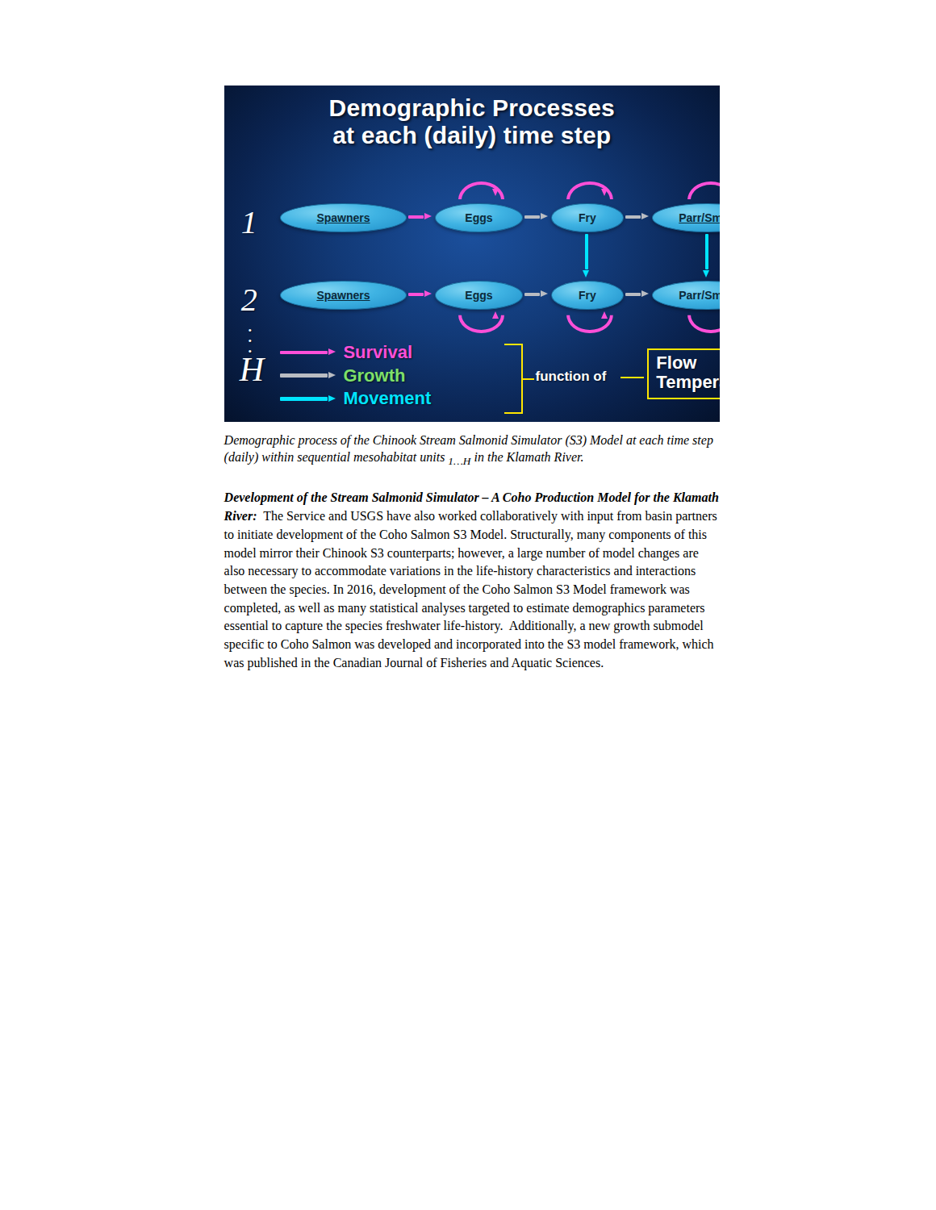Demographic Processes
at each (daily) time step
1
2
.
.
.
H
Spawners
Eggs
Fry
Parr/Smolt
Spawners
Eggs
Fry
Parr/Smolt
Survival
Growth
Movement
function of
Flow
Temperature
Demographic process of the Chinook Stream Salmonid Simulator (S3) Model at each time step (daily) within sequential mesohabitat units 1…H in the Klamath River.
Development of the Stream Salmonid Simulator – A Coho Production Model for the Klamath River: The Service and USGS have also worked collaboratively with input from basin partners to initiate development of the Coho Salmon S3 Model. Structurally, many components of this model mirror their Chinook S3 counterparts; however, a large number of model changes are also necessary to accommodate variations in the life-history characteristics and interactions between the species. In 2016, development of the Coho Salmon S3 Model framework was completed, as well as many statistical analyses targeted to estimate demographics parameters essential to capture the species freshwater life-history. Additionally, a new growth submodel specific to Coho Salmon was developed and incorporated into the S3 model framework, which was published in the Canadian Journal of Fisheries and Aquatic Sciences.